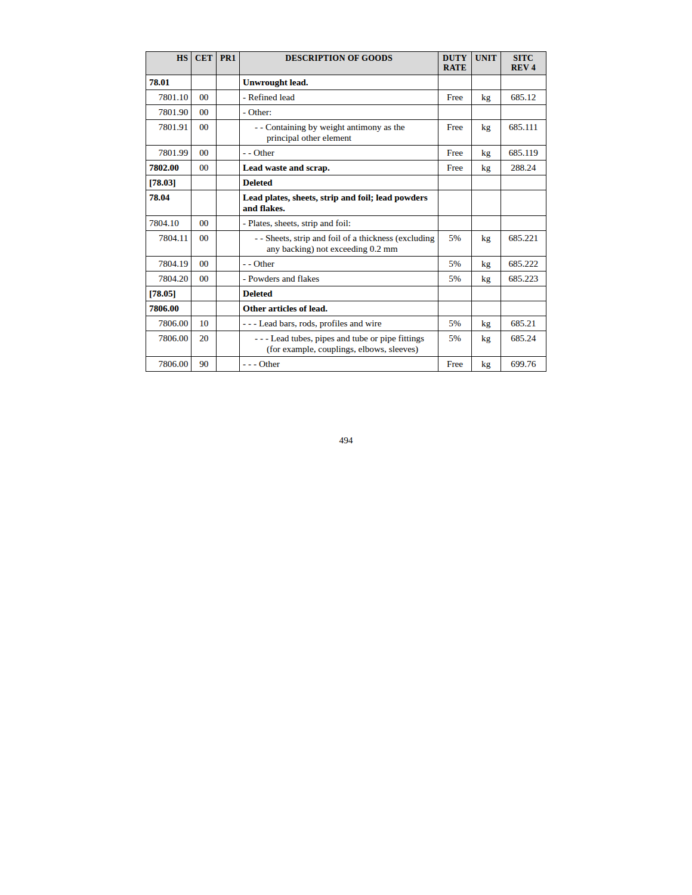| HS | CET | PR1 | DESCRIPTION OF GOODS | DUTY RATE | UNIT | SITC REV 4 |
| --- | --- | --- | --- | --- | --- | --- |
| 78.01 | | | Unwrought lead. | | | |
| 7801.10 | 00 | | - Refined lead | Free | kg | 685.12 |
| 7801.90 | 00 | | - Other: | | | |
| 7801.91 | 00 | | - - Containing by weight antimony as the principal other element | Free | kg | 685.111 |
| 7801.99 | 00 | | - - Other | Free | kg | 685.119 |
| 7802.00 | 00 | | Lead waste and scrap. | Free | kg | 288.24 |
| [78.03] | | | Deleted | | | |
| 78.04 | | | Lead plates, sheets, strip and foil; lead powders and flakes. | | | |
| 7804.10 | 00 | | - Plates, sheets, strip and foil: | | | |
| 7804.11 | 00 | | - - Sheets, strip and foil of a thickness (excluding any backing) not exceeding 0.2 mm | 5% | kg | 685.221 |
| 7804.19 | 00 | | - - Other | 5% | kg | 685.222 |
| 7804.20 | 00 | | - Powders and flakes | 5% | kg | 685.223 |
| [78.05] | | | Deleted | | | |
| 7806.00 | | | Other articles of lead. | | | |
| 7806.00 | 10 | | - - - Lead bars, rods, profiles and wire | 5% | kg | 685.21 |
| 7806.00 | 20 | | - - - Lead tubes, pipes and tube or pipe fittings (for example, couplings, elbows, sleeves) | 5% | kg | 685.24 |
| 7806.00 | 90 | | - - - Other | Free | kg | 699.76 |
494